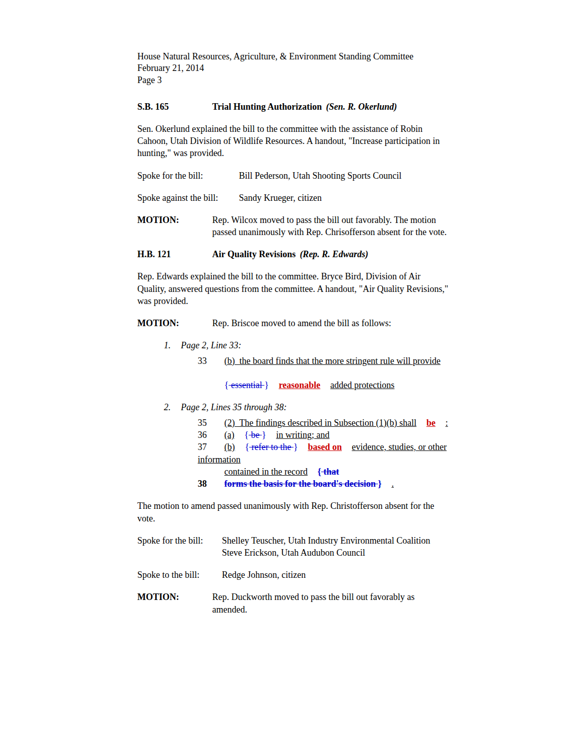House Natural Resources, Agriculture, & Environment Standing Committee
February 21, 2014
Page 3
S.B. 165 Trial Hunting Authorization(Sen. R. Okerlund)
Sen. Okerlund explained the bill to the committee with the assistance of Robin Cahoon, Utah Division of Wildlife Resources. A handout, "Increase participation in hunting," was provided.
Spoke for the bill:
Bill Pederson, Utah Shooting Sports Council
Spoke against the bill:
Sandy Krueger, citizen
MOTION:
Rep. Wilcox moved to pass the bill out favorably. The motion passed unanimously with Rep. Chrisofferson absent for the vote.
H.B. 121 Air Quality Revisions(Rep. R. Edwards)
Rep. Edwards explained the bill to the committee. Bryce Bird, Division of Air Quality, answered questions from the committee. A handout, "Air Quality Revisions," was provided.
MOTION:
Rep. Briscoe moved to amend the bill as follows:
Page 2, Line 33:
33(b) the board finds that the more stringent rule will provide
{ essential } reasonable added protections
Page 2, Lines 35 through 38:
35(2) The findings described in Subsection (1)(b) shall be :
36(a) { be } in writing; and
37(b) { refer to the } based on evidence, studies, or other information
contained in the record { that
38 forms the basis for the board's decision } .
The motion to amend passed unanimously with Rep. Christofferson absent for the vote.
Spoke for the bill:
Shelley Teuscher, Utah Industry Environmental Coalition
Steve Erickson, Utah Audubon Council
Spoke to the bill:
Redge Johnson, citizen
MOTION:
Rep. Duckworth moved to pass the bill out favorably as amended.